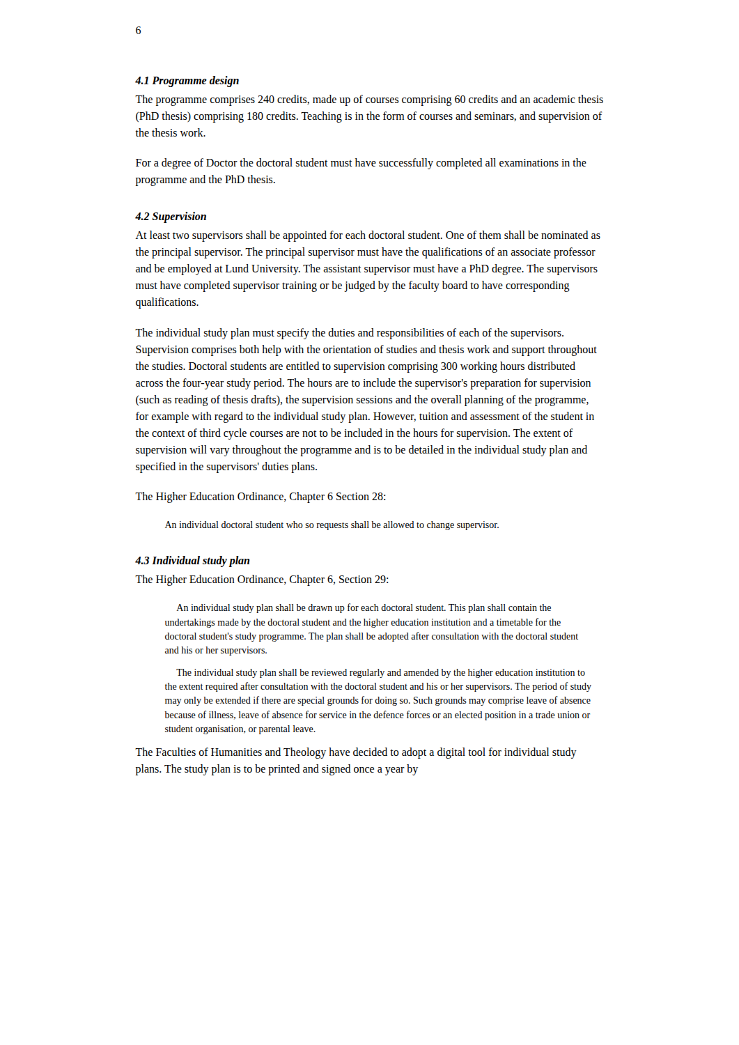6
4.1 Programme design
The programme comprises 240 credits, made up of courses comprising 60 credits and an academic thesis (PhD thesis) comprising 180 credits. Teaching is in the form of courses and seminars, and supervision of the thesis work.
For a degree of Doctor the doctoral student must have successfully completed all examinations in the programme and the PhD thesis.
4.2 Supervision
At least two supervisors shall be appointed for each doctoral student. One of them shall be nominated as the principal supervisor. The principal supervisor must have the qualifications of an associate professor and be employed at Lund University. The assistant supervisor must have a PhD degree. The supervisors must have completed supervisor training or be judged by the faculty board to have corresponding qualifications.
The individual study plan must specify the duties and responsibilities of each of the supervisors. Supervision comprises both help with the orientation of studies and thesis work and support throughout the studies. Doctoral students are entitled to supervision comprising 300 working hours distributed across the four-year study period. The hours are to include the supervisor's preparation for supervision (such as reading of thesis drafts), the supervision sessions and the overall planning of the programme, for example with regard to the individual study plan. However, tuition and assessment of the student in the context of third cycle courses are not to be included in the hours for supervision. The extent of supervision will vary throughout the programme and is to be detailed in the individual study plan and specified in the supervisors' duties plans.
The Higher Education Ordinance, Chapter 6 Section 28:
An individual doctoral student who so requests shall be allowed to change supervisor.
4.3 Individual study plan
The Higher Education Ordinance, Chapter 6, Section 29:
An individual study plan shall be drawn up for each doctoral student. This plan shall contain the undertakings made by the doctoral student and the higher education institution and a timetable for the doctoral student's study programme. The plan shall be adopted after consultation with the doctoral student and his or her supervisors.
The individual study plan shall be reviewed regularly and amended by the higher education institution to the extent required after consultation with the doctoral student and his or her supervisors. The period of study may only be extended if there are special grounds for doing so. Such grounds may comprise leave of absence because of illness, leave of absence for service in the defence forces or an elected position in a trade union or student organisation, or parental leave.
The Faculties of Humanities and Theology have decided to adopt a digital tool for individual study plans. The study plan is to be printed and signed once a year by